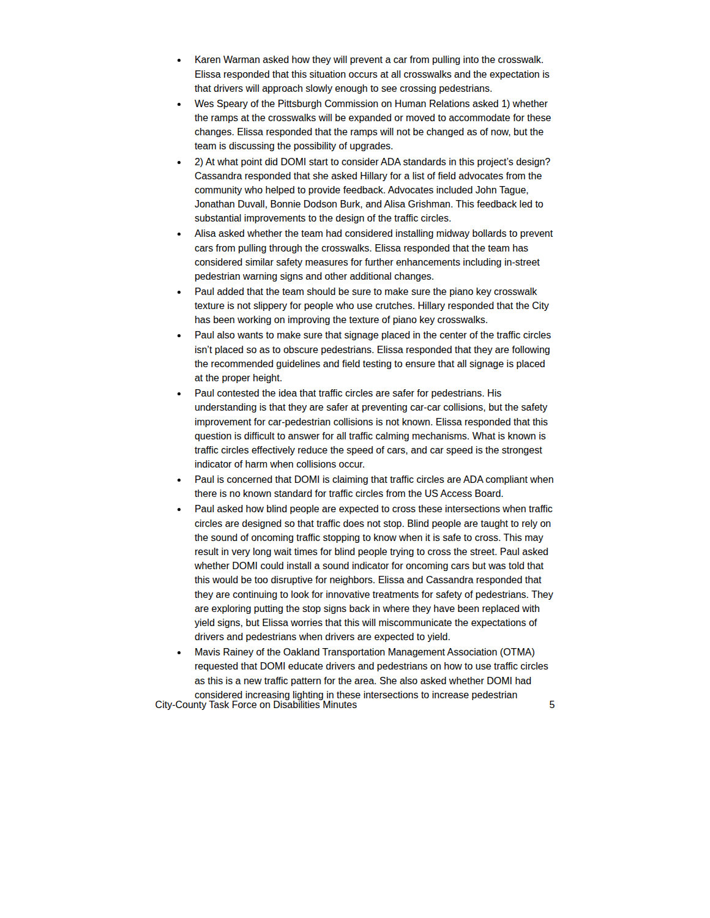Karen Warman asked how they will prevent a car from pulling into the crosswalk. Elissa responded that this situation occurs at all crosswalks and the expectation is that drivers will approach slowly enough to see crossing pedestrians.
Wes Speary of the Pittsburgh Commission on Human Relations asked 1) whether the ramps at the crosswalks will be expanded or moved to accommodate for these changes. Elissa responded that the ramps will not be changed as of now, but the team is discussing the possibility of upgrades.
2) At what point did DOMI start to consider ADA standards in this project’s design? Cassandra responded that she asked Hillary for a list of field advocates from the community who helped to provide feedback. Advocates included John Tague, Jonathan Duvall, Bonnie Dodson Burk, and Alisa Grishman. This feedback led to substantial improvements to the design of the traffic circles.
Alisa asked whether the team had considered installing midway bollards to prevent cars from pulling through the crosswalks. Elissa responded that the team has considered similar safety measures for further enhancements including in-street pedestrian warning signs and other additional changes.
Paul added that the team should be sure to make sure the piano key crosswalk texture is not slippery for people who use crutches. Hillary responded that the City has been working on improving the texture of piano key crosswalks.
Paul also wants to make sure that signage placed in the center of the traffic circles isn’t placed so as to obscure pedestrians. Elissa responded that they are following the recommended guidelines and field testing to ensure that all signage is placed at the proper height.
Paul contested the idea that traffic circles are safer for pedestrians. His understanding is that they are safer at preventing car-car collisions, but the safety improvement for car-pedestrian collisions is not known. Elissa responded that this question is difficult to answer for all traffic calming mechanisms. What is known is traffic circles effectively reduce the speed of cars, and car speed is the strongest indicator of harm when collisions occur.
Paul is concerned that DOMI is claiming that traffic circles are ADA compliant when there is no known standard for traffic circles from the US Access Board.
Paul asked how blind people are expected to cross these intersections when traffic circles are designed so that traffic does not stop. Blind people are taught to rely on the sound of oncoming traffic stopping to know when it is safe to cross. This may result in very long wait times for blind people trying to cross the street. Paul asked whether DOMI could install a sound indicator for oncoming cars but was told that this would be too disruptive for neighbors. Elissa and Cassandra responded that they are continuing to look for innovative treatments for safety of pedestrians. They are exploring putting the stop signs back in where they have been replaced with yield signs, but Elissa worries that this will miscommunicate the expectations of drivers and pedestrians when drivers are expected to yield.
Mavis Rainey of the Oakland Transportation Management Association (OTMA) requested that DOMI educate drivers and pedestrians on how to use traffic circles as this is a new traffic pattern for the area. She also asked whether DOMI had considered increasing lighting in these intersections to increase pedestrian
City-County Task Force on Disabilities Minutes 5